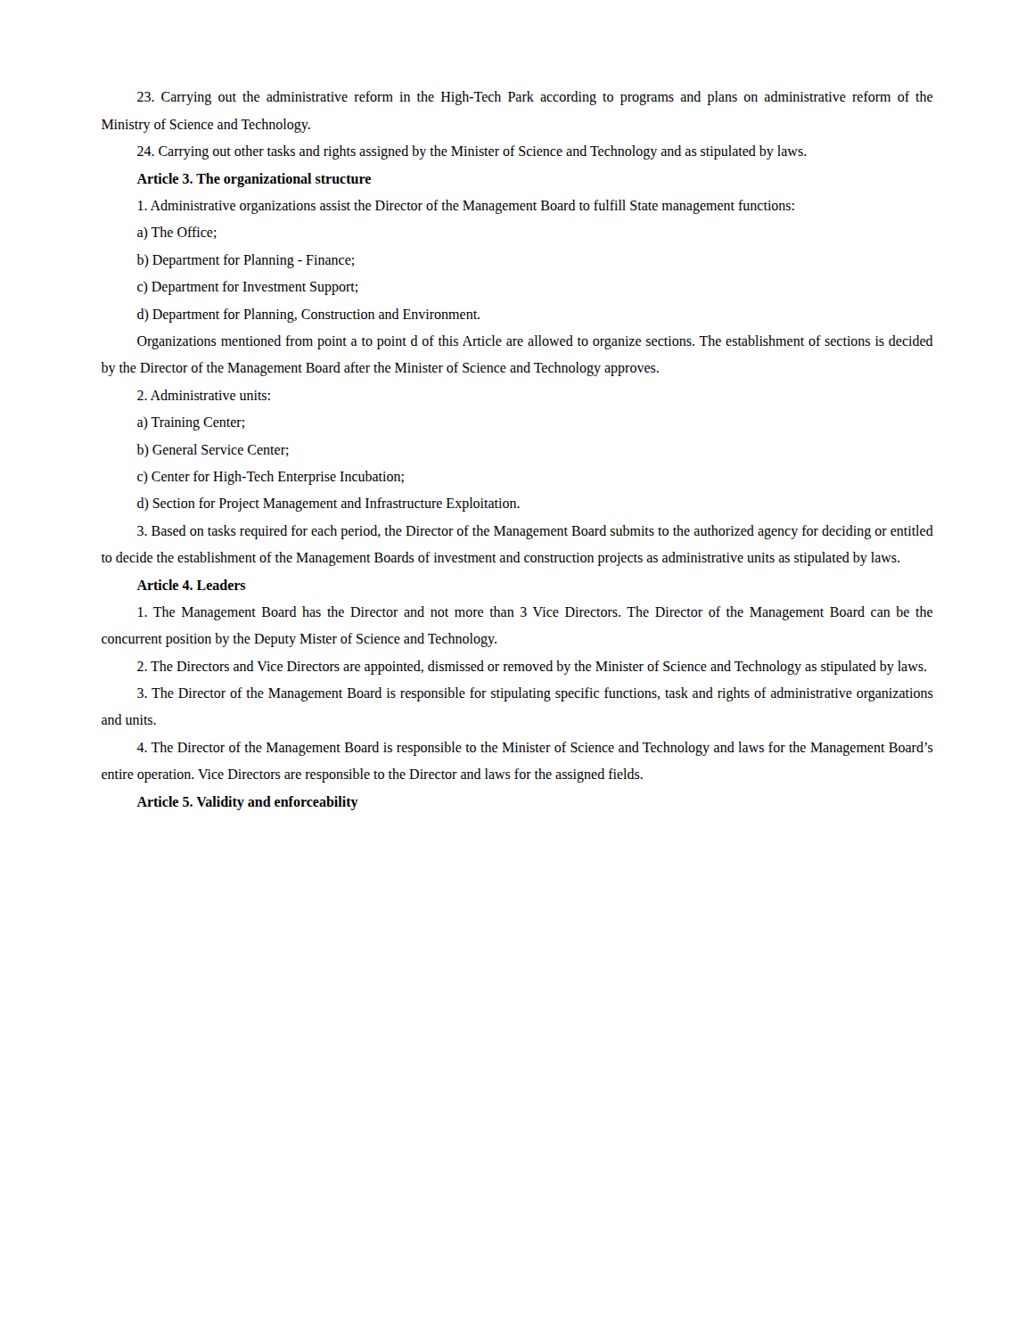23. Carrying out the administrative reform in the High-Tech Park according to programs and plans on administrative reform of the Ministry of Science and Technology.
24. Carrying out other tasks and rights assigned by the Minister of Science and Technology and as stipulated by laws.
Article 3. The organizational structure
1. Administrative organizations assist the Director of the Management Board to fulfill State management functions:
a) The Office;
b) Department for Planning - Finance;
c) Department for Investment Support;
d) Department for Planning, Construction and Environment.
Organizations mentioned from point a to point d of this Article are allowed to organize sections. The establishment of sections is decided by the Director of the Management Board after the Minister of Science and Technology approves.
2. Administrative units:
a) Training Center;
b) General Service Center;
c) Center for High-Tech Enterprise Incubation;
d) Section for Project Management and Infrastructure Exploitation.
3. Based on tasks required for each period, the Director of the Management Board submits to the authorized agency for deciding or entitled to decide the establishment of the Management Boards of investment and construction projects as administrative units as stipulated by laws.
Article 4. Leaders
1. The Management Board has the Director and not more than 3 Vice Directors. The Director of the Management Board can be the concurrent position by the Deputy Mister of Science and Technology.
2. The Directors and Vice Directors are appointed, dismissed or removed by the Minister of Science and Technology as stipulated by laws.
3. The Director of the Management Board is responsible for stipulating specific functions, task and rights of administrative organizations and units.
4. The Director of the Management Board is responsible to the Minister of Science and Technology and laws for the Management Board’s entire operation. Vice Directors are responsible to the Director and laws for the assigned fields.
Article 5. Validity and enforceability